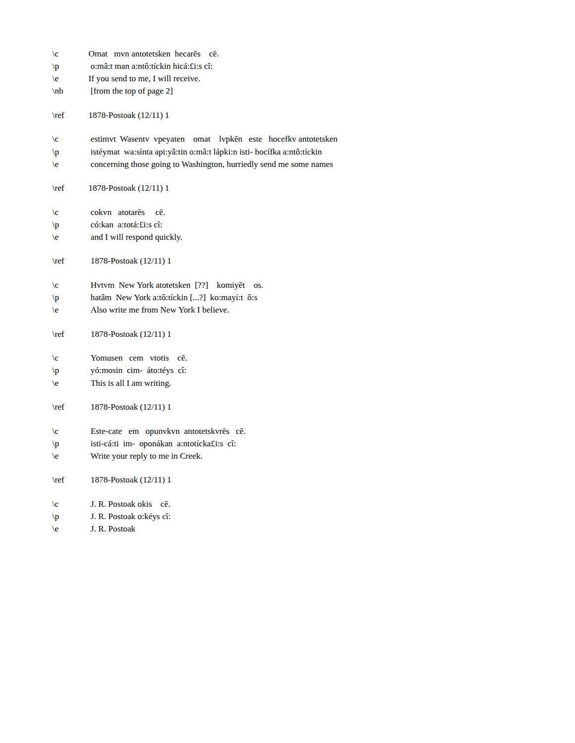\c Omat mvn antotetsken hecarēs cē.
\p o:mâ:t man a:ntô:tíckin hicá:£i:s cî:
\e If you send to me, I will receive.
\nb [from the top of page 2]
\ref 1878-Postoak (12/11) 1
\c estimvt Wasentv vpeyaten omat lvpkēn este hocefkv antotetsken
\p istéymat wa:sínta api:yâ:tin o:mâ:t lápki:n isti- hocífka a:ntô:tíckin
\e concerning those going to Washington, hurriedly send me some names
\ref 1878-Postoak (12/11) 1
\c cokvn atotarēs cē.
\p có:kan a:totá:£i:s cî:
\e and I will respond quickly.
\ref 1878-Postoak (12/11) 1
\c Hvtvm New York atotetsken [??] komiyēt os.
\p hatâm New York a:tô:tíckin [...?] ko:mayí:t ô:s
\e Also write me from New York I believe.
\ref 1878-Postoak (12/11) 1
\c Yomusen cem vtotis cē.
\p yó:mosin cim- áto:téys cî:
\e This is all I am writing.
\ref 1878-Postoak (12/11) 1
\c Este-cate em opunvkvn antotetskvrēs cē.
\p isti-cá:ti im- oponákan a:ntotícka£i:s cî:
\e Write your reply to me in Creek.
\ref 1878-Postoak (12/11) 1
\c J. R. Postoak okis cē.
\p J. R. Postoak o:kéys cî:
\e J. R. Postoak